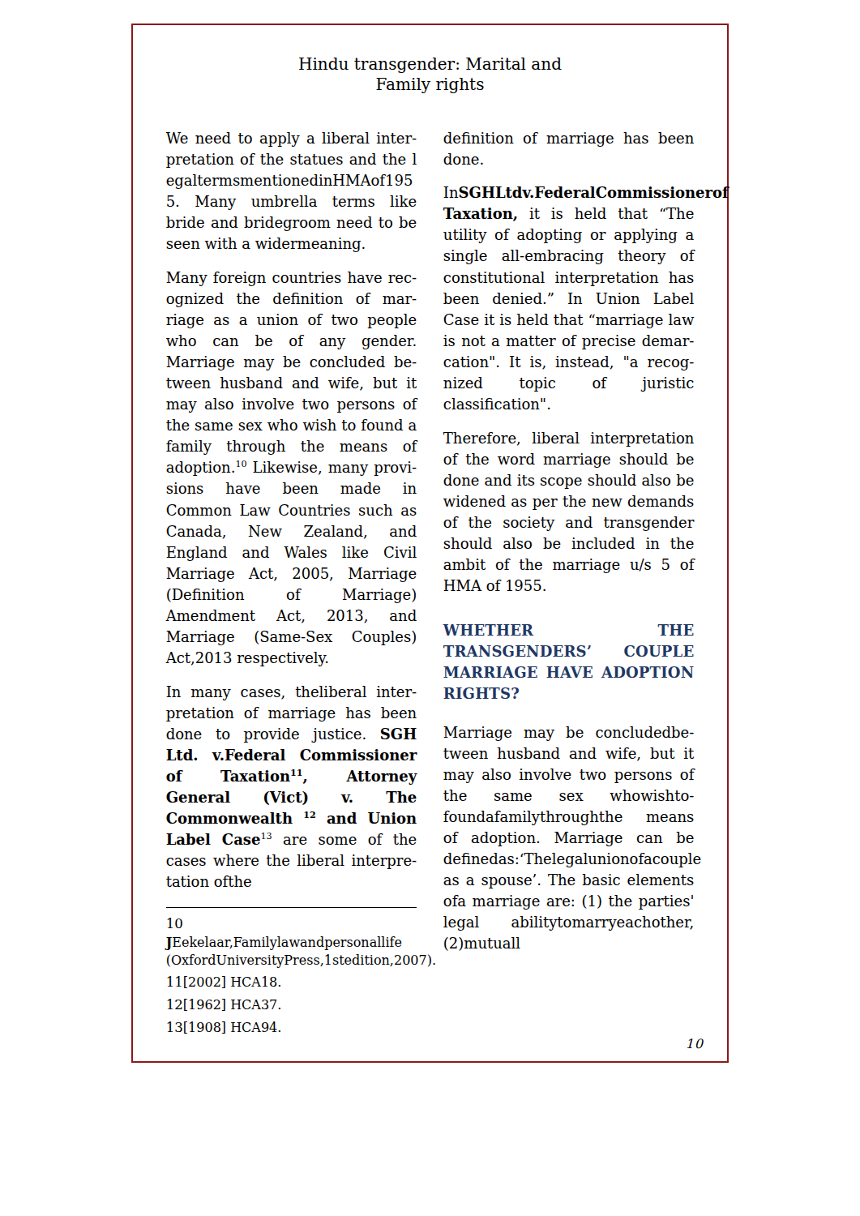Hindu transgender: Marital and
Family rights
We need to apply a liberal interpretation of the statues and the legaltermsmentionedinHMAof1955. Many umbrella terms like bride and bridegroom need to be seen with a widermeaning.
Many foreign countries have recognized the definition of marriage as a union of two people who can be of any gender. Marriage may be concluded between husband and wife, but it may also involve two persons of the same sex who wish to found a family through the means of adoption.10 Likewise, many provisions have been made in Common Law Countries such as Canada, New Zealand, and England and Wales like Civil Marriage Act, 2005, Marriage (Definition of Marriage) Amendment Act, 2013, and Marriage (Same-Sex Couples) Act,2013 respectively.
In many cases, theliberal interpretation of marriage has been done to provide justice. SGH Ltd. v.Federal Commissioner of Taxation11, Attorney General (Vict) v. The Commonwealth 12 and Union Label Case13 are some of the cases where the liberal interpretation ofthe
10 JEekelaar,Familylawandpersonallife (OxfordUniversityPress,1stedition,2007).
11[2002] HCA18.
12[1962] HCA37.
13[1908] HCA94.
definition of marriage has been done.
InSGHLtdv.FederalCommissionerof Taxation, it is held that “The utility of adopting or applying a single all-embracing theory of constitutional interpretation has been denied.” In Union Label Case it is held that “marriage law is not a matter of precise demarcation". It is, instead, "a recognized topic of juristic classification".
Therefore, liberal interpretation of the word marriage should be done and its scope should also be widened as per the new demands of the society and transgender should also be included in the ambit of the marriage u/s 5 of HMA of 1955.
WHETHER THE TRANSGENDERS’ COUPLE MARRIAGE HAVE ADOPTION RIGHTS?
Marriage may be concludedbetween husband and wife, but it may also involve two persons of the same sex whowishtofoundafamilythroughthe means of adoption. Marriage can be definedas:‘Thelegalunionofacouple as a spouse’. The basic elements ofa marriage are: (1) the parties' legal abilitytomarryeachother,(2)mutuall
10